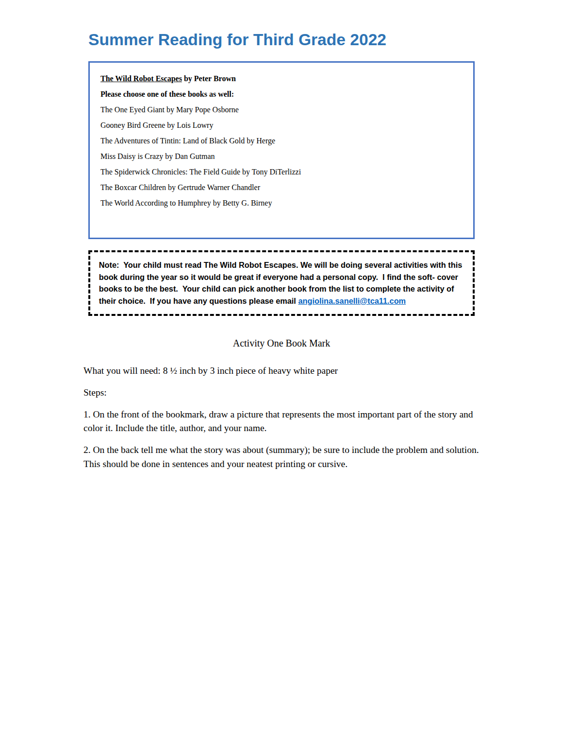Summer Reading for Third Grade 2022
The Wild Robot Escapes by Peter Brown
Please choose one of these books as well:
The One Eyed Giant by Mary Pope Osborne
Gooney Bird Greene by Lois Lowry
The Adventures of Tintin: Land of Black Gold by Herge
Miss Daisy is Crazy by Dan Gutman
The Spiderwick Chronicles: The Field Guide by Tony DiTerlizzi
The Boxcar Children by Gertrude Warner Chandler
The World According to Humphrey by Betty G. Birney
Note: Your child must read The Wild Robot Escapes. We will be doing several activities with this book during the year so it would be great if everyone had a personal copy. I find the soft- cover books to be the best. Your child can pick another book from the list to complete the activity of their choice. If you have any questions please email angiolina.sanelli@tca11.com
Activity One Book Mark
What you will need: 8 ½ inch by 3 inch piece of heavy white paper
Steps:
1. On the front of the bookmark, draw a picture that represents the most important part of the story and color it. Include the title, author, and your name.
2. On the back tell me what the story was about (summary); be sure to include the problem and solution. This should be done in sentences and your neatest printing or cursive.